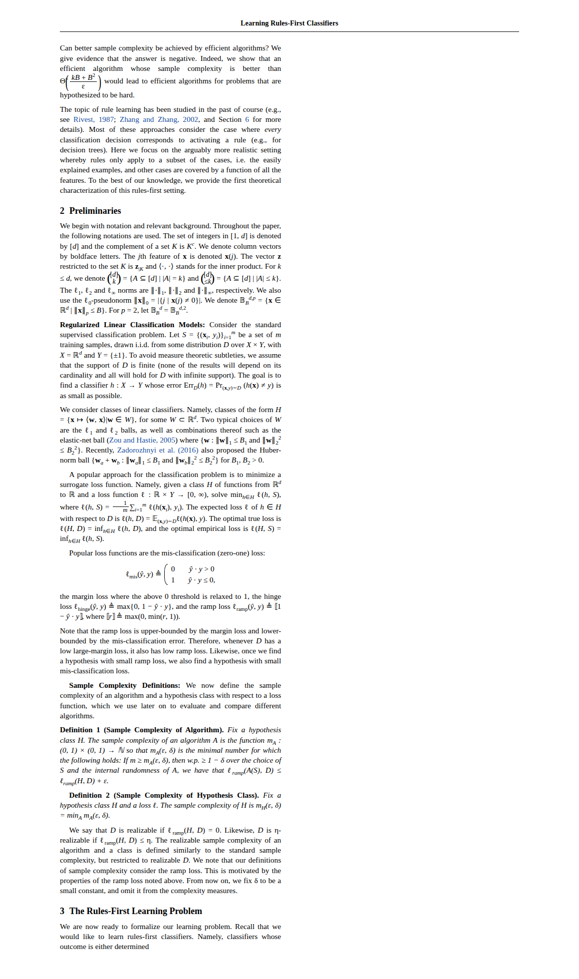Learning Rules-First Classifiers
Can better sample complexity be achieved by efficient algorithms? We give evidence that the answer is negative. Indeed, we show that an efficient algorithm whose sample complexity is better than Θ̃kB + B2 ε would lead to efficient algorithms for problems that are hypothesized to be hard.
The topic of rule learning has been studied in the past of course (e.g., see Rivest, 1987; Zhang and Zhang, 2002, and Section 6 for more details). Most of these approaches consider the case where every classification decision corresponds to activating a rule (e.g., for decision trees). Here we focus on the arguably more realistic setting whereby rules only apply to a subset of the cases, i.e. the easily explained examples, and other cases are covered by a function of all the features. To the best of our knowledge, we provide the first theoretical characterization of this rules-first setting.
2 Preliminaries
We begin with notation and relevant background. Throughout the paper, the following notations are used. The set of integers in [1, d] is denoted by [d] and the complement of a set K is Kc. We denote column vectors by boldface letters. The jth feature of x is denoted x(j). The vector z restricted to the set K is z|K and ⟨·, ·⟩ stands for the inner product. For k ≤ d, we denote [d] k = {A ⊆ [d] | |A| = k} and [d]≤k = {A ⊆ [d] | |A| ≤ k}. The ℓ1, ℓ2 and ℓ∞ norms are ∥·∥1, ∥·∥2 and ∥·∥∞, respectively. We also use the ℓ0-pseudonorm ∥x∥0 = |{j | x(j) ≠ 0}|. We denote 𝔹Bd,p = {x ∈ ℝd | ∥x∥p ≤ B}. For p = 2, let 𝔹Bd = 𝔹Bd, 2.
Regularized Linear Classification Models: Consider the standard supervised classification problem. Let S = {(xi, yi)}i=1m be a set of m training samples, drawn i.i.d. from some distribution D over X × Y, with X = ℝd and Y = {±1}. To avoid measure theoretic subtleties, we assume that the support of D is finite (none of the results will depend on its cardinality and all will hold for D with infinite support). The goal is to find a classifier h : X → Y whose error ErrD(h) = Pr(x,y)∼D (h(x) ≠ y) is as small as possible.
We consider classes of linear classifiers. Namely, classes of the form H = {x ↦ ⟨w, x⟩|w ∈ W}, for some W ⊂ ℝd. Two typical choices of W are the ℓ1 and ℓ2 balls, as well as combinations thereof such as the elastic-net ball (Zou and Hastie, 2005) where {w : ∥w∥1 ≤ B1 and ∥w∥22 ≤ B22}. Recently, Zadorozhnyi et al. (2016) also proposed the Huber-norm ball {wa + wb : ∥wa∥1 ≤ B1 and ∥wb∥22 ≤ B22} for B1, B2 > 0.
A popular approach for the classification problem is to minimize a surrogate loss function. Namely, given a class H of functions from ℝd to ℝ and a loss function ℓ : ℝ × Y → [0, ∞), solve minh∈H ℓ(h, S), where ℓ(h, S) = 1 m∑i=1m ℓ(h(xi), yi). The expected loss ℓ of h ∈ H with respect to D is ℓ(h, D) = 𝔼(x,y)∼Dℓ(h(x), y). The optimal true loss is ℓ(H, D) = infh∈H ℓ(h, D), and the optimal empirical loss is ℓ(H, S) = infh∈H ℓ(h, S).
Popular loss functions are the mis-classification (zero-one) loss:
ℓmis(ŷ, y) ≜
| 0 | ŷ · y > 0 |
| 1 | ŷ · y ≤ 0, |
the margin loss where the above 0 threshold is relaxed to 1, the hinge loss ℓhinge(ŷ, y) ≜ max{0, 1 − ŷ · y}, and the ramp loss ℓramp(ŷ, y) ≜ ⟦1 − ŷ · y⟧, where ⟦r⟧ ≜ max(0, min(r, 1)).
Note that the ramp loss is upper-bounded by the margin loss and lower-bounded by the mis-classification error. Therefore, whenever D has a low large-margin loss, it also has low ramp loss. Likewise, once we find a hypothesis with small ramp loss, we also find a hypothesis with small mis-classification loss.
Sample Complexity Definitions: We now define the sample complexity of an algorithm and a hypothesis class with respect to a loss function, which we use later on to evaluate and compare different algorithms.
Definition 1 (Sample Complexity of Algorithm). Fix a hypothesis class H. The sample complexity of an algorithm A is the function mA : (0, 1) × (0, 1) → ℕ so that mA(ε, δ) is the minimal number for which the following holds: If m ≥ mA(ε, δ), then w.p. ≥ 1 − δ over the choice of S and the internal randomness of A, we have that ℓramp(A(S), D) ≤ ℓramp(H, D) + ε.
Definition 2 (Sample Complexity of Hypothesis Class). Fix a hypothesis class H and a loss ℓ. The sample complexity of H is mH(ε, δ) = minA mA(ε, δ).
We say that D is realizable if ℓramp(H, D) = 0. Likewise, D is η-realizable if ℓramp(H, D) ≤ η. The realizable sample complexity of an algorithm and a class is defined similarly to the standard sample complexity, but restricted to realizable D. We note that our definitions of sample complexity consider the ramp loss. This is motivated by the properties of the ramp loss noted above. From now on, we fix δ to be a small constant, and omit it from the complexity measures.
3 The Rules-First Learning Problem
We are now ready to formalize our learning problem. Recall that we would like to learn rules-first classifiers. Namely, classifiers whose outcome is either determined